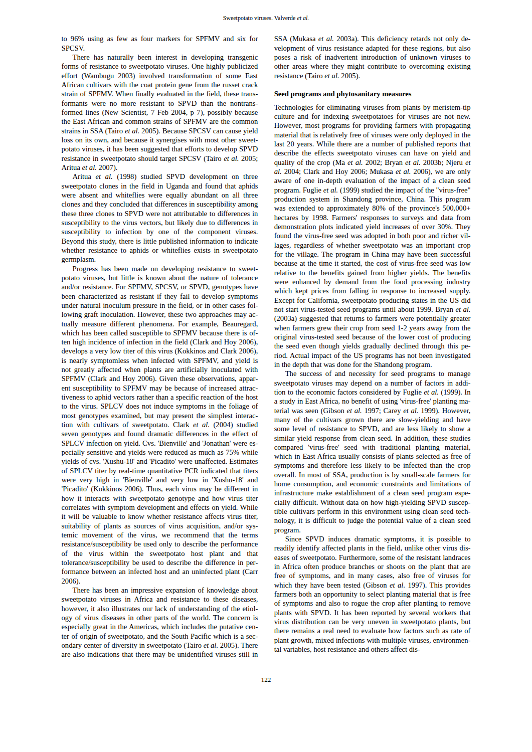Sweetpotato viruses. Valverde et al.
to 96% using as few as four markers for SPFMV and six for SPCSV.
There has naturally been interest in developing transgenic forms of resistance to sweetpotato viruses. One highly publicized effort (Wambugu 2003) involved transformation of some East African cultivars with the coat protein gene from the russet crack strain of SPFMV. When finally evaluated in the field, these transformants were no more resistant to SPVD than the nontransformed lines (New Scientist, 7 Feb 2004, p 7), possibly because the East African and common strains of SPFMV are the common strains in SSA (Tairo et al. 2005). Because SPCSV can cause yield loss on its own, and because it synergises with most other sweetpotato viruses, it has been suggested that efforts to develop SPVD resistance in sweetpotato should target SPCSV (Tairo et al. 2005; Aritua et al. 2007).
Aritua et al. (1998) studied SPVD development on three sweetpotato clones in the field in Uganda and found that aphids were absent and whiteflies were equally abundant on all three clones and they concluded that differences in susceptibility among these three clones to SPVD were not attributable to differences in susceptibility to the virus vectors, but likely due to differences in susceptibility to infection by one of the component viruses. Beyond this study, there is little published information to indicate whether resistance to aphids or whiteflies exists in sweetpotato germplasm.
Progress has been made on developing resistance to sweetpotato viruses, but little is known about the nature of tolerance and/or resistance. For SPFMV, SPCSV, or SPVD, genotypes have been characterized as resistant if they fail to develop symptoms under natural inoculum pressure in the field, or in other cases following graft inoculation. However, these two approaches may actually measure different phenomena. For example, Beauregard, which has been called susceptible to SPFMV because there is often high incidence of infection in the field (Clark and Hoy 2006), develops a very low titer of this virus (Kokkinos and Clark 2006), is nearly symptomless when infected with SPFMV, and yield is not greatly affected when plants are artificially inoculated with SPFMV (Clark and Hoy 2006). Given these observations, apparent susceptibility to SPFMV may be because of increased attractiveness to aphid vectors rather than a specific reaction of the host to the virus. SPLCV does not induce symptoms in the foliage of most genotypes examined, but may present the simplest interaction with cultivars of sweetpotato. Clark et al. (2004) studied seven genotypes and found dramatic differences in the effect of SPLCV infection on yield. Cvs. 'Bienville' and 'Jonathan' were especially sensitive and yields were reduced as much as 75% while yields of cvs. 'Xushu-18' and 'Picadito' were unaffected. Estimates of SPLCV titer by real-time quantitative PCR indicated that titers were very high in 'Bienville' and very low in 'Xushu-18' and 'Picadito' (Kokkinos 2006). Thus, each virus may be different in how it interacts with sweetpotato genotype and how virus titer correlates with symptom development and effects on yield. While it will be valuable to know whether resistance affects virus titer, suitability of plants as sources of virus acquisition, and/or systemic movement of the virus, we recommend that the terms resistance/susceptibility be used only to describe the performance of the virus within the sweetpotato host plant and that tolerance/susceptibility be used to describe the difference in performance between an infected host and an uninfected plant (Carr 2006).
There has been an impressive expansion of knowledge about sweetpotato viruses in Africa and resistance to these diseases, however, it also illustrates our lack of understanding of the etiology of virus diseases in other parts of the world. The concern is especially great in the Americas, which includes the putative center of origin of sweetpotato, and the South Pacific which is a secondary center of diversity in sweetpotato (Tairo et al. 2005). There are also indications that there may be unidentified viruses still in SSA (Mukasa et al. 2003a). This deficiency retards not only development of virus resistance adapted for these regions, but also poses a risk of inadvertent introduction of unknown viruses to other areas where they might contribute to overcoming existing resistance (Tairo et al. 2005).
Seed programs and phytosanitary measures
Technologies for eliminating viruses from plants by meristem-tip culture and for indexing sweetpotatoes for viruses are not new. However, most programs for providing farmers with propagating material that is relatively free of viruses were only deployed in the last 20 years. While there are a number of published reports that describe the effects sweetpotato viruses can have on yield and quality of the crop (Ma et al. 2002; Bryan et al. 2003b; Njeru et al. 2004; Clark and Hoy 2006; Mukasa et al. 2006), we are only aware of one in-depth evaluation of the impact of a clean seed program. Fuglie et al. (1999) studied the impact of the "virus-free" production system in Shandong province, China. This program was extended to approximately 80% of the province's 500,000+ hectares by 1998. Farmers' responses to surveys and data from demonstration plots indicated yield increases of over 30%. They found the virus-free seed was adopted in both poor and richer villages, regardless of whether sweetpotato was an important crop for the village. The program in China may have been successful because at the time it started, the cost of virus-free seed was low relative to the benefits gained from higher yields. The benefits were enhanced by demand from the food processing industry which kept prices from falling in response to increased supply. Except for California, sweetpotato producing states in the US did not start virus-tested seed programs until about 1999. Bryan et al. (2003a) suggested that returns to farmers were potentially greater when farmers grew their crop from seed 1-2 years away from the original virus-tested seed because of the lower cost of producing the seed even though yields gradually declined through this period. Actual impact of the US programs has not been investigated in the depth that was done for the Shandong program.
The success of and necessity for seed programs to manage sweetpotato viruses may depend on a number of factors in addition to the economic factors considered by Fuglie et al. (1999). In a study in East Africa, no benefit of using 'virus-free' planting material was seen (Gibson et al. 1997; Carey et al. 1999). However, many of the cultivars grown there are slow-yielding and have some level of resistance to SPVD, and are less likely to show a similar yield response from clean seed. In addition, these studies compared 'virus-free' seed with traditional planting material, which in East Africa usually consists of plants selected as free of symptoms and therefore less likely to be infected than the crop overall. In most of SSA, production is by small-scale farmers for home consumption, and economic constraints and limitations of infrastructure make establishment of a clean seed program especially difficult. Without data on how high-yielding SPVD susceptible cultivars perform in this environment using clean seed technology, it is difficult to judge the potential value of a clean seed program.
Since SPVD induces dramatic symptoms, it is possible to readily identify affected plants in the field, unlike other virus diseases of sweetpotato. Furthermore, some of the resistant landraces in Africa often produce branches or shoots on the plant that are free of symptoms, and in many cases, also free of viruses for which they have been tested (Gibson et al. 1997). This provides farmers both an opportunity to select planting material that is free of symptoms and also to rogue the crop after planting to remove plants with SPVD. It has been reported by several workers that virus distribution can be very uneven in sweetpotato plants, but there remains a real need to evaluate how factors such as rate of plant growth, mixed infections with multiple viruses, environmental variables, host resistance and others affect dis-
122